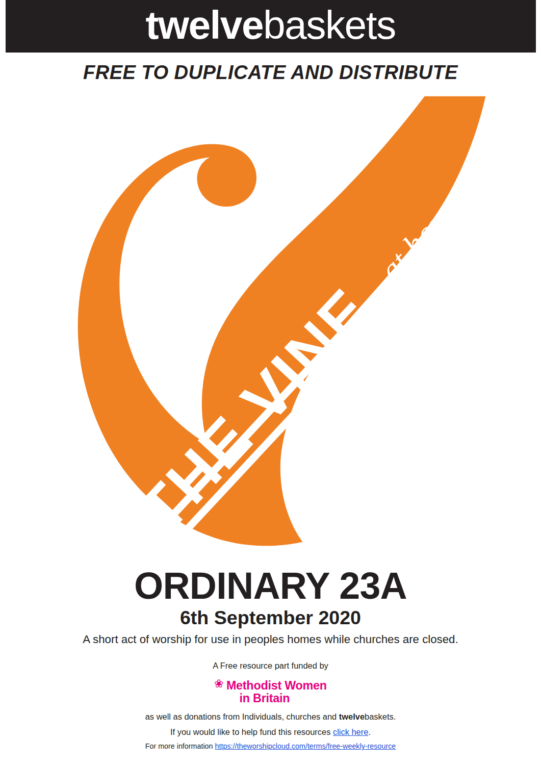twelvebaskets
FREE TO DUPLICATE AND DISTRIBUTE
THE VINE at home
ORDINARY 23A
6th September 2020
A short act of worship for use in peoples homes while churches are closed.
A Free resource part funded by
❀ Methodist Women in Britain
as well as donations from Individuals, churches and twelvebaskets.
If you would like to help fund this resources click here.
For more information https://theworshipcloud.com/terms/free-weekly-resource